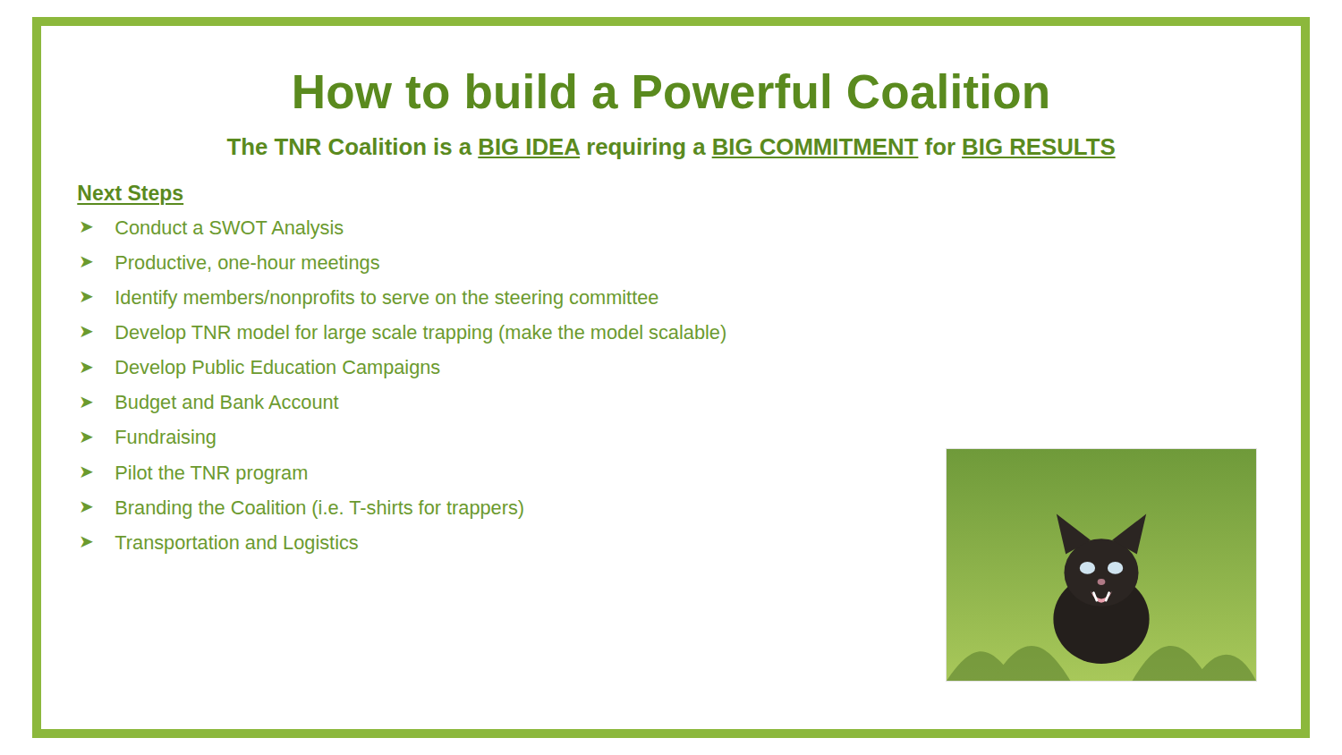How to build a Powerful Coalition
The TNR Coalition is a BIG IDEA requiring a BIG COMMITMENT for BIG RESULTS
Next Steps
Conduct a SWOT Analysis
Productive, one-hour meetings
Identify members/nonprofits to serve on the steering committee
Develop TNR model for large scale trapping (make the model scalable)
Develop Public Education Campaigns
Budget and Bank Account
Fundraising
Pilot the TNR program
Branding the Coalition (i.e. T-shirts for trappers)
Transportation and Logistics